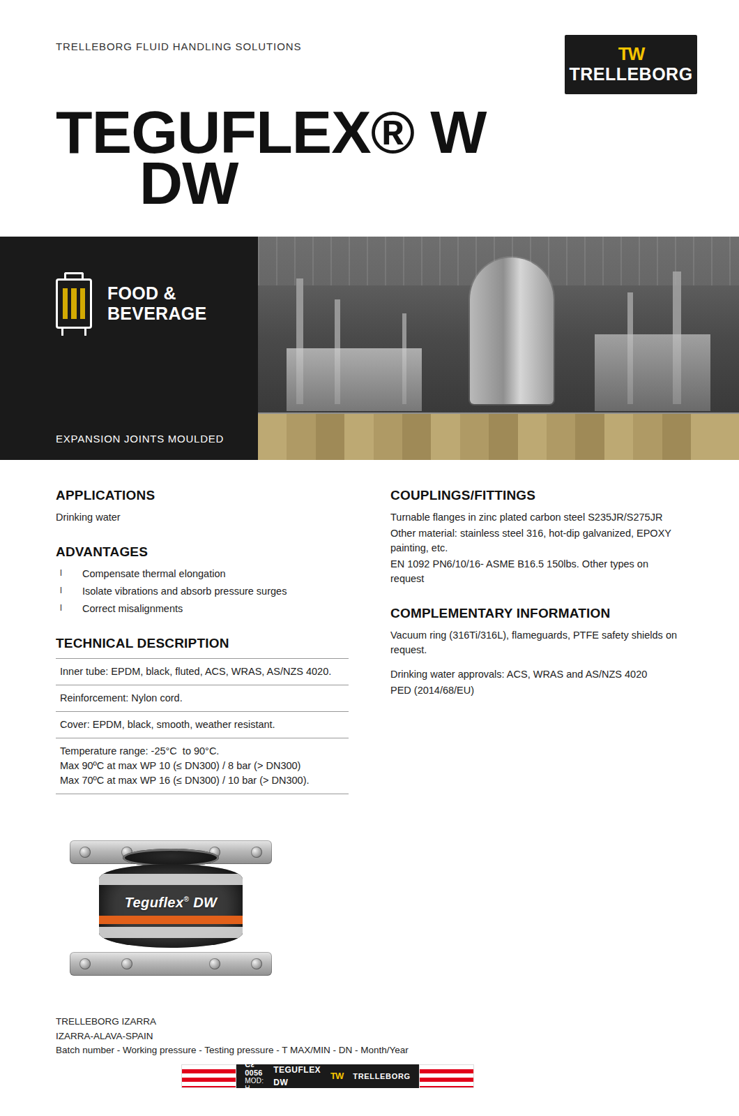TRELLEBORG FLUID HANDLING SOLUTIONS
TW
TRELLEBORG
TEGUFLEX® WDW
FOOD & BEVERAGE
EXPANSION JOINTS MOULDED
APPLICATIONS
Drinking water
ADVANTAGES
Compensate thermal elongation
Isolate vibrations and absorb pressure surges
Correct misalignments
TECHNICAL DESCRIPTION
Inner tube: EPDM, black, fluted, ACS, WRAS, AS/NZS 4020.
Reinforcement: Nylon cord.
Cover: EPDM, black, smooth, weather resistant.
Temperature range: -25°C to 90°C.
Max 90ºC at max WP 10 (≤ DN300) / 8 bar (> DN300)
Max 70ºC at max WP 16 (≤ DN300) / 10 bar (> DN300).
COUPLINGS/FITTINGS
Turnable flanges in zinc plated carbon steel S235JR/S275JR
Other material: stainless steel 316, hot-dip galvanized, EPOXY painting, etc.
EN 1092 PN6/10/16- ASME B16.5 150lbs. Other types on request
COMPLEMENTARY INFORMATION
Vacuum ring (316Ti/316L), flameguards, PTFE safety shields on request.
Drinking water approvals: ACS, WRAS and AS/NZS 4020
PED (2014/68/EU)
Teguflex® DW
TRELLEBORG IZARRA
IZARRA-ALAVA-SPAIN
Batch number - Working pressure - Testing pressure - T MAX/MIN - DN - Month/Year
Cε 0056 MOD: H
TEGUFLEX DW
TW
TRELLEBORG